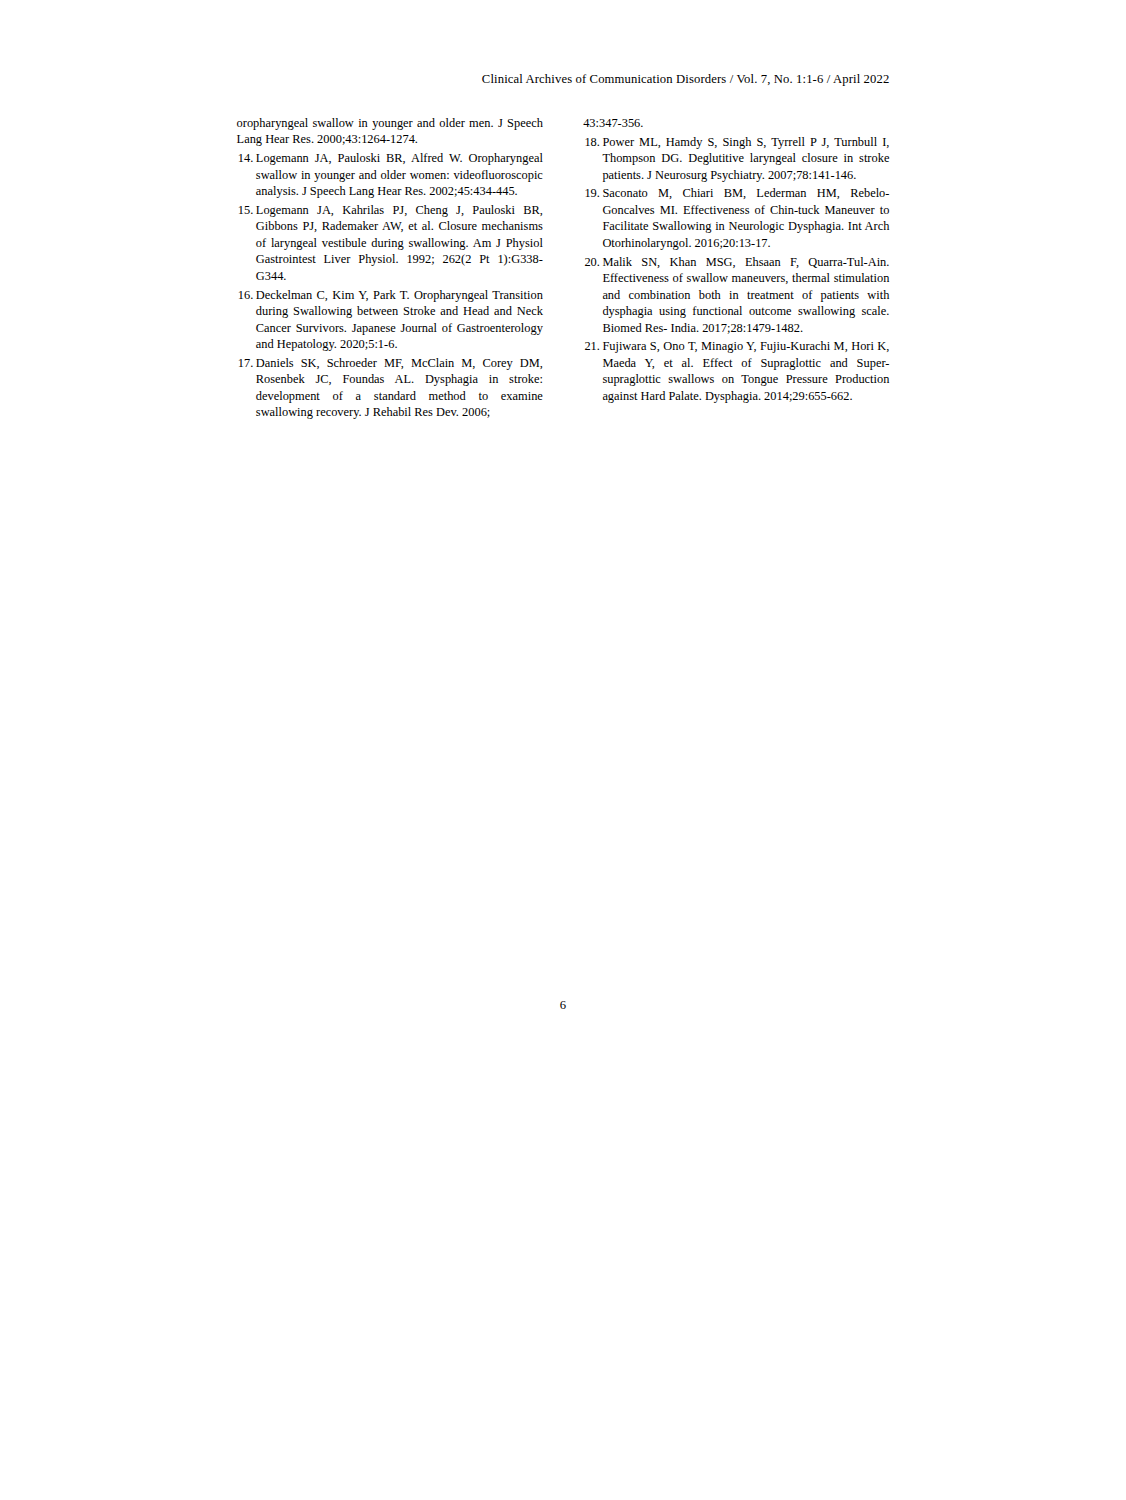Clinical Archives of Communication Disorders / Vol. 7, No. 1:1-6 / April 2022
oropharyngeal swallow in younger and older men. J Speech Lang Hear Res. 2000;43:1264-1274.
14. Logemann JA, Pauloski BR, Alfred W. Oropharyngeal swallow in younger and older women: videofluoroscopic analysis. J Speech Lang Hear Res. 2002;45:434-445.
15. Logemann JA, Kahrilas PJ, Cheng J, Pauloski BR, Gibbons PJ, Rademaker AW, et al. Closure mechanisms of laryngeal vestibule during swallowing. Am J Physiol Gastrointest Liver Physiol. 1992; 262(2 Pt 1):G338-G344.
16. Deckelman C, Kim Y, Park T. Oropharyngeal Transition during Swallowing between Stroke and Head and Neck Cancer Survivors. Japanese Journal of Gastroenterology and Hepatology. 2020;5:1-6.
17. Daniels SK, Schroeder MF, McClain M, Corey DM, Rosenbek JC, Foundas AL. Dysphagia in stroke: development of a standard method to examine swallowing recovery. J Rehabil Res Dev. 2006;
43:347-356.
18. Power ML, Hamdy S, Singh S, Tyrrell P J, Turnbull I, Thompson DG. Deglutitive laryngeal closure in stroke patients. J Neurosurg Psychiatry. 2007;78:141-146.
19. Saconato M, Chiari BM, Lederman HM, Rebelo-Goncalves MI. Effectiveness of Chin-tuck Maneuver to Facilitate Swallowing in Neurologic Dysphagia. Int Arch Otorhinolaryngol. 2016;20:13-17.
20. Malik SN, Khan MSG, Ehsaan F, Quarra-Tul-Ain. Effectiveness of swallow maneuvers, thermal stimulation and combination both in treatment of patients with dysphagia using functional outcome swallowing scale. Biomed Res- India. 2017;28:1479-1482.
21. Fujiwara S, Ono T, Minagio Y, Fujiu-Kurachi M, Hori K, Maeda Y, et al. Effect of Supraglottic and Super-supraglottic swallows on Tongue Pressure Production against Hard Palate. Dysphagia. 2014;29:655-662.
6